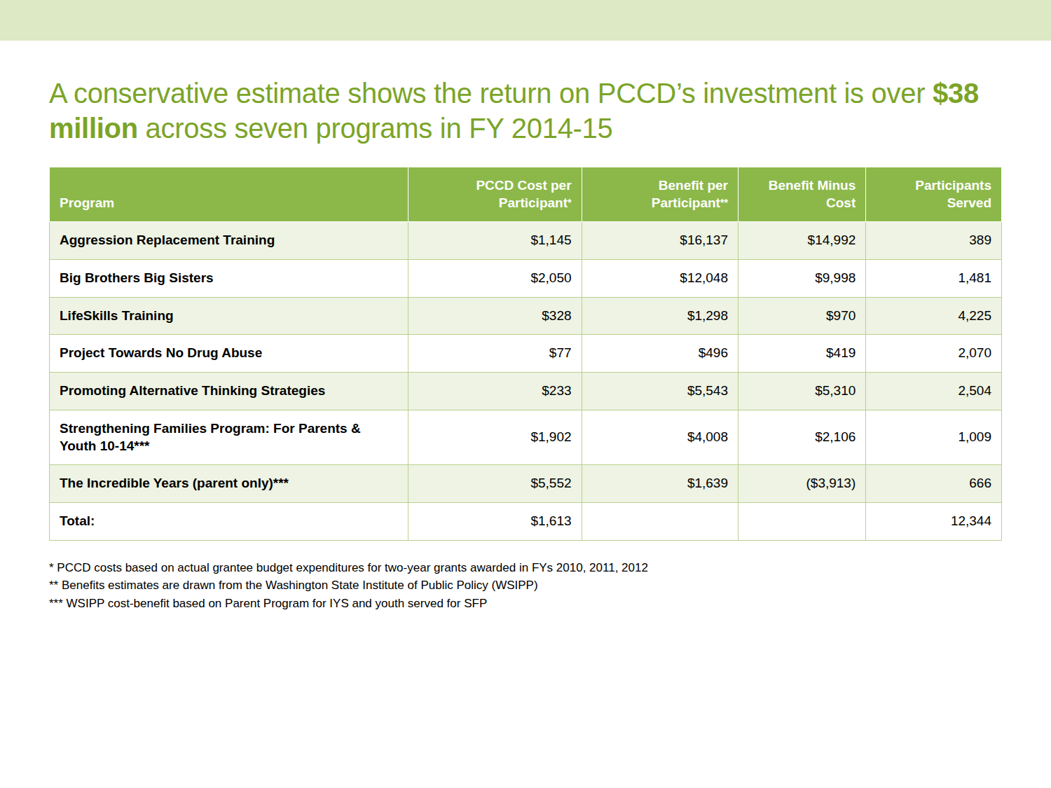A conservative estimate shows the return on PCCD’s investment is over $38 million across seven programs in FY 2014-15
| Program | PCCD Cost per Participant * | Benefit per Participant ** | Benefit Minus Cost | Participants Served |
| --- | --- | --- | --- | --- |
| Aggression Replacement Training | $1,145 | $16,137 | $14,992 | 389 |
| Big Brothers Big Sisters | $2,050 | $12,048 | $9,998 | 1,481 |
| LifeSkills Training | $328 | $1,298 | $970 | 4,225 |
| Project Towards No Drug Abuse | $77 | $496 | $419 | 2,070 |
| Promoting Alternative Thinking Strategies | $233 | $5,543 | $5,310 | 2,504 |
| Strengthening Families Program: For Parents & Youth 10-14*** | $1,902 | $4,008 | $2,106 | 1,009 |
| The Incredible Years (parent only)*** | $5,552 | $1,639 | ($3,913) | 666 |
| Total: | $1,613 | | | 12,344 |
* PCCD costs based on actual grantee budget expenditures for two-year grants awarded in FYs 2010, 2011, 2012
** Benefits estimates are drawn from the Washington State Institute of Public Policy (WSIPP)
*** WSIPP cost-benefit based on Parent Program for IYS and youth served for SFP